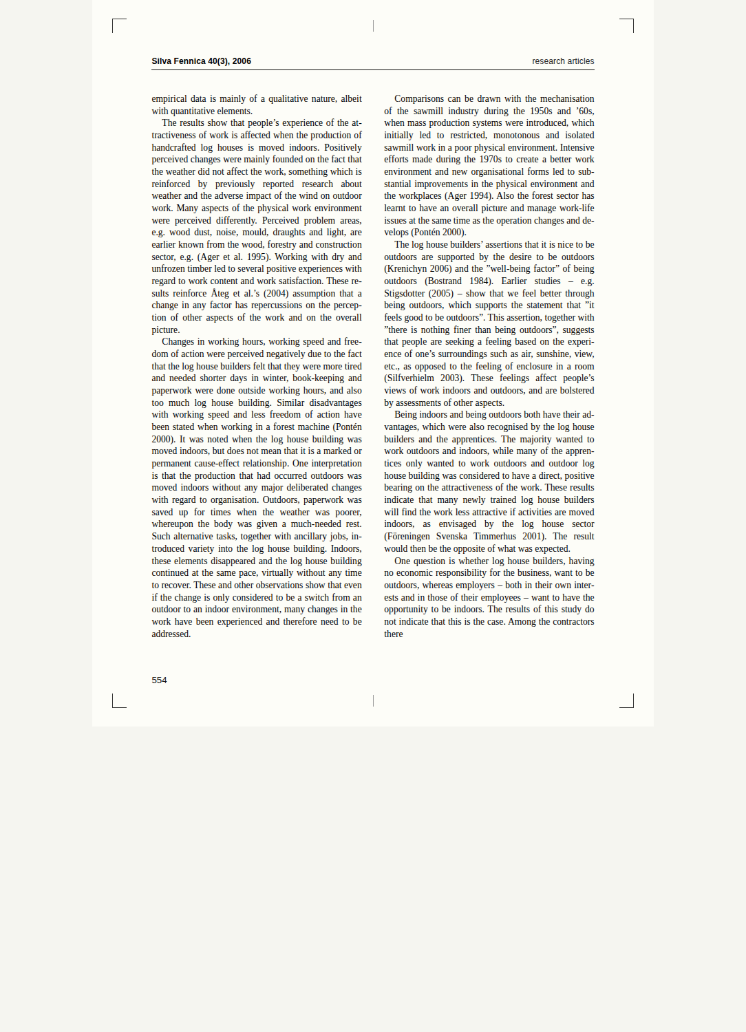Silva Fennica 40(3), 2006 research articles
empirical data is mainly of a qualitative nature, albeit with quantitative elements.
The results show that people’s experience of the attractiveness of work is affected when the production of handcrafted log houses is moved indoors. Positively perceived changes were mainly founded on the fact that the weather did not affect the work, something which is reinforced by previously reported research about weather and the adverse impact of the wind on outdoor work. Many aspects of the physical work environment were perceived differently. Perceived problem areas, e.g. wood dust, noise, mould, draughts and light, are earlier known from the wood, forestry and construction sector, e.g. (Ager et al. 1995). Working with dry and unfrozen timber led to several positive experiences with regard to work content and work satisfaction. These results reinforce Åteg et al.’s (2004) assumption that a change in any factor has repercussions on the perception of other aspects of the work and on the overall picture.
Changes in working hours, working speed and freedom of action were perceived negatively due to the fact that the log house builders felt that they were more tired and needed shorter days in winter, book-keeping and paperwork were done outside working hours, and also too much log house building. Similar disadvantages with working speed and less freedom of action have been stated when working in a forest machine (Pontén 2000). It was noted when the log house building was moved indoors, but does not mean that it is a marked or permanent cause-effect relationship. One interpretation is that the production that had occurred outdoors was moved indoors without any major deliberated changes with regard to organisation. Outdoors, paperwork was saved up for times when the weather was poorer, whereupon the body was given a much-needed rest. Such alternative tasks, together with ancillary jobs, introduced variety into the log house building. Indoors, these elements disappeared and the log house building continued at the same pace, virtually without any time to recover. These and other observations show that even if the change is only considered to be a switch from an outdoor to an indoor environment, many changes in the work have been experienced and therefore need to be addressed.
Comparisons can be drawn with the mechanisation of the sawmill industry during the 1950s and ’60s, when mass production systems were introduced, which initially led to restricted, monotonous and isolated sawmill work in a poor physical environment. Intensive efforts made during the 1970s to create a better work environment and new organisational forms led to substantial improvements in the physical environment and the workplaces (Ager 1994). Also the forest sector has learnt to have an overall picture and manage work-life issues at the same time as the operation changes and develops (Pontén 2000).
The log house builders’ assertions that it is nice to be outdoors are supported by the desire to be outdoors (Krenichyn 2006) and the ”well-being factor” of being outdoors (Bostrand 1984). Earlier studies – e.g. Stigsdotter (2005) – show that we feel better through being outdoors, which supports the statement that ”it feels good to be outdoors”. This assertion, together with ”there is nothing finer than being outdoors”, suggests that people are seeking a feeling based on the experience of one’s surroundings such as air, sunshine, view, etc., as opposed to the feeling of enclosure in a room (Silfverhielm 2003). These feelings affect people’s views of work indoors and outdoors, and are bolstered by assessments of other aspects.
Being indoors and being outdoors both have their advantages, which were also recognised by the log house builders and the apprentices. The majority wanted to work outdoors and indoors, while many of the apprentices only wanted to work outdoors and outdoor log house building was considered to have a direct, positive bearing on the attractiveness of the work. These results indicate that many newly trained log house builders will find the work less attractive if activities are moved indoors, as envisaged by the log house sector (Föreningen Svenska Timmerhus 2001). The result would then be the opposite of what was expected.
One question is whether log house builders, having no economic responsibility for the business, want to be outdoors, whereas employers – both in their own interests and in those of their employees – want to have the opportunity to be indoors. The results of this study do not indicate that this is the case. Among the contractors there
554